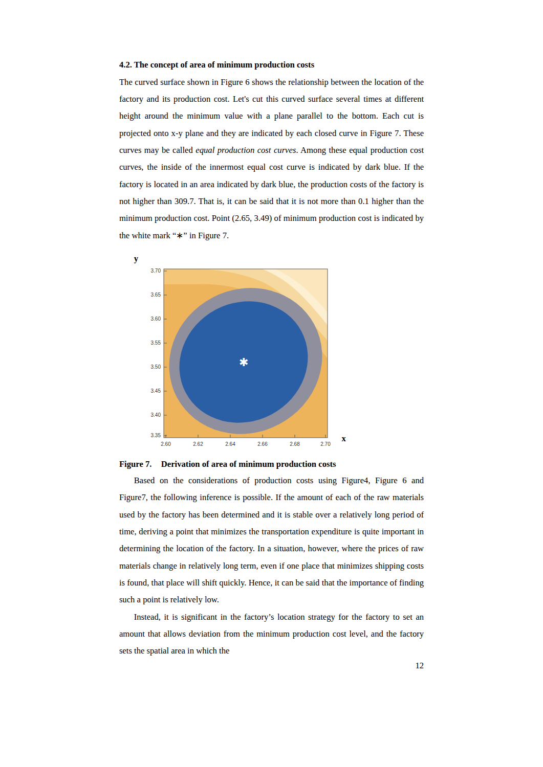4.2. The concept of area of minimum production costs
The curved surface shown in Figure 6 shows the relationship between the location of the factory and its production cost. Let's cut this curved surface several times at different height around the minimum value with a plane parallel to the bottom. Each cut is projected onto x-y plane and they are indicated by each closed curve in Figure 7. These curves may be called equal production cost curves. Among these equal production cost curves, the inside of the innermost equal cost curve is indicated by dark blue. If the factory is located in an area indicated by dark blue, the production costs of the factory is not higher than 309.7. That is, it can be said that it is not more than 0.1 higher than the minimum production cost. Point (2.65, 3.49) of minimum production cost is indicated by the white mark “∗” in Figure 7.
y
✱ 3.70 3.65 3.60 3.55 3.50 3.45 3.40 3.35 2.60 2.62 2.64 2.66 2.68 2.70
x
Figure 7. Derivation of area of minimum production costs
Based on the considerations of production costs using Figure4, Figure 6 and Figure7, the following inference is possible. If the amount of each of the raw materials used by the factory has been determined and it is stable over a relatively long period of time, deriving a point that minimizes the transportation expenditure is quite important in determining the location of the factory. In a situation, however, where the prices of raw materials change in relatively long term, even if one place that minimizes shipping costs is found, that place will shift quickly. Hence, it can be said that the importance of finding such a point is relatively low.
Instead, it is significant in the factory’s location strategy for the factory to set an amount that allows deviation from the minimum production cost level, and the factory sets the spatial area in which the
12